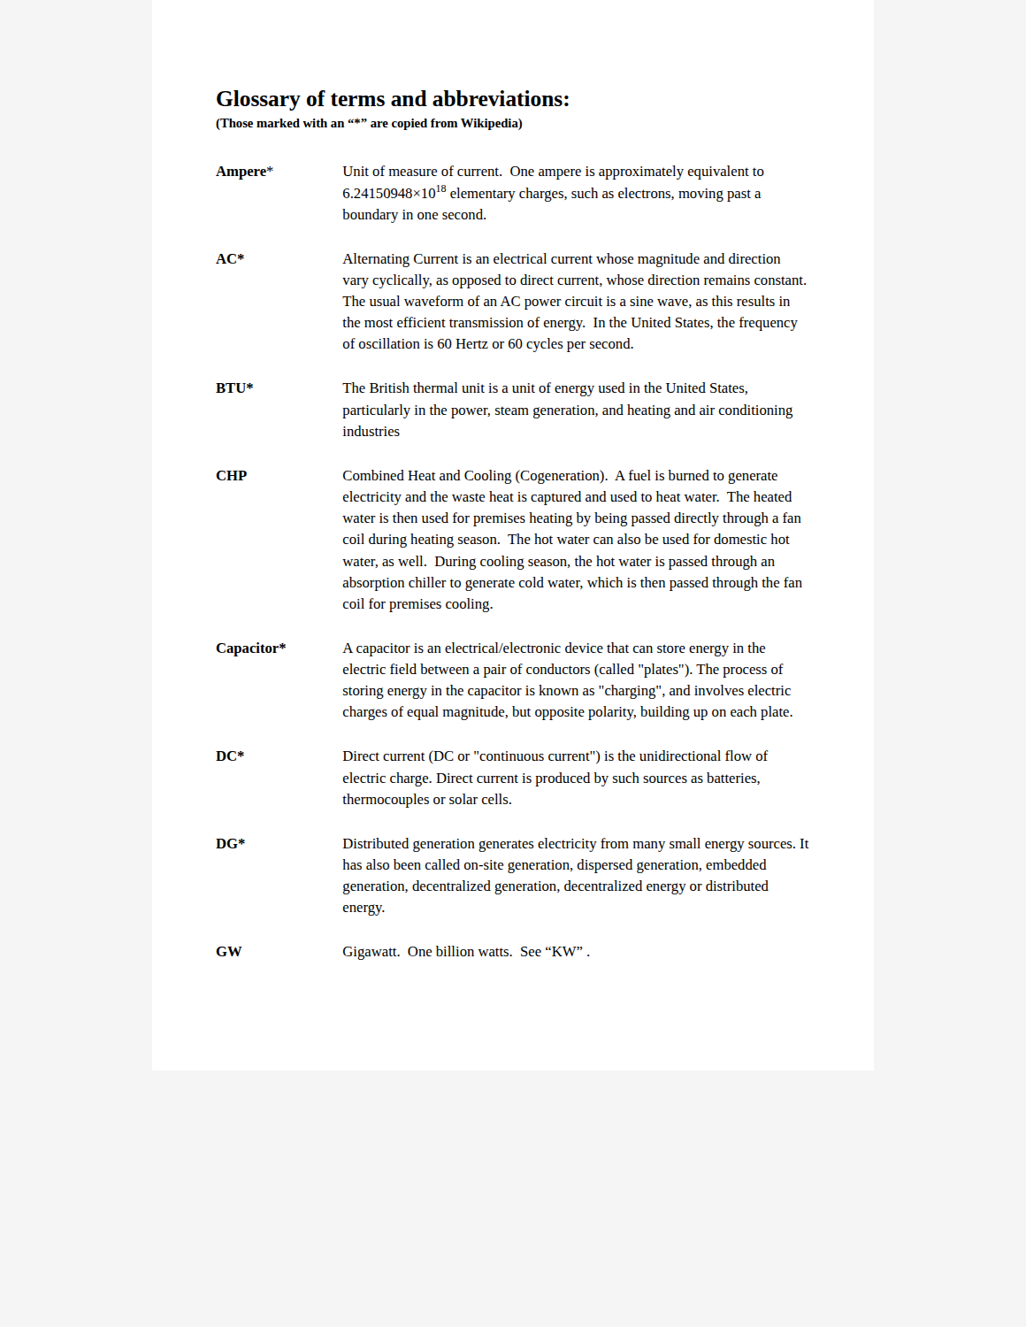Glossary of terms and abbreviations:
(Those marked with an “*” are copied from Wikipedia)
Ampere*
Unit of measure of current. One ampere is approximately equivalent to 6.24150948×1018 elementary charges, such as electrons, moving past a boundary in one second.
AC*
Alternating Current is an electrical current whose magnitude and direction vary cyclically, as opposed to direct current, whose direction remains constant. The usual waveform of an AC power circuit is a sine wave, as this results in the most efficient transmission of energy. In the United States, the frequency of oscillation is 60 Hertz or 60 cycles per second.
BTU*
The British thermal unit is a unit of energy used in the United States, particularly in the power, steam generation, and heating and air conditioning industries
CHP
Combined Heat and Cooling (Cogeneration). A fuel is burned to generate electricity and the waste heat is captured and used to heat water. The heated water is then used for premises heating by being passed directly through a fan coil during heating season. The hot water can also be used for domestic hot water, as well. During cooling season, the hot water is passed through an absorption chiller to generate cold water, which is then passed through the fan coil for premises cooling.
Capacitor*
A capacitor is an electrical/electronic device that can store energy in the electric field between a pair of conductors (called "plates"). The process of storing energy in the capacitor is known as "charging", and involves electric charges of equal magnitude, but opposite polarity, building up on each plate.
DC*
Direct current (DC or "continuous current") is the unidirectional flow of electric charge. Direct current is produced by such sources as batteries, thermocouples or solar cells.
DG*
Distributed generation generates electricity from many small energy sources. It has also been called on-site generation, dispersed generation, embedded generation, decentralized generation, decentralized energy or distributed energy.
GW
Gigawatt. One billion watts. See “KW” .